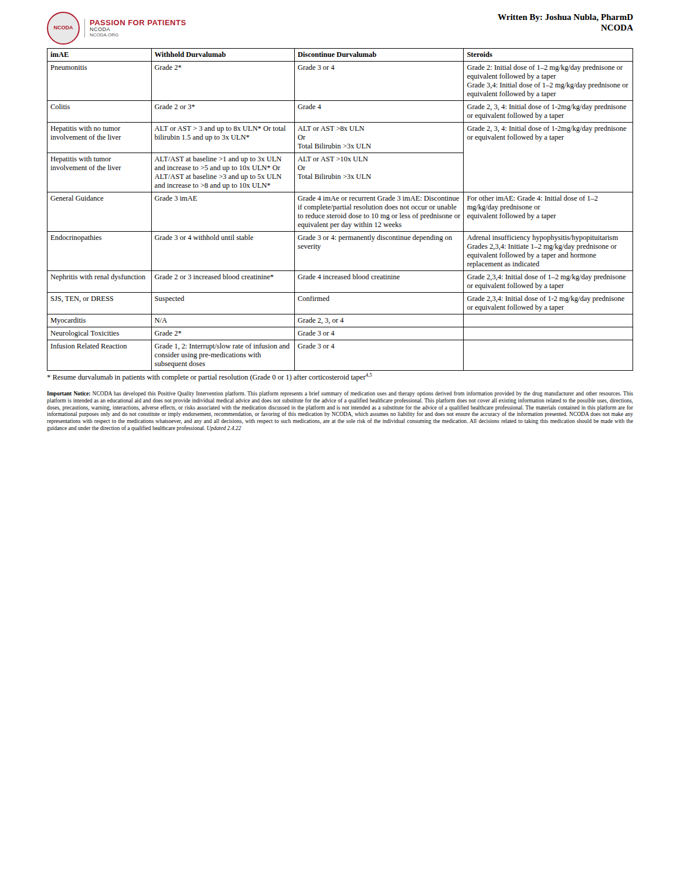NCODA
PASSION FOR PATIENTS
NCODA
NCODA.ORG
Written By: Joshua Nubla, PharmD
NCODA
| imAE | Withhold Durvalumab | Discontinue Durvalumab | Steroids |
| --- | --- | --- | --- |
| Pneumonitis | Grade 2* | Grade 3 or 4 | Grade 2: Initial dose of 1–2 mg/kg/day prednisone or equivalent followed by a taper Grade 3,4: Initial dose of 1–2 mg/kg/day prednisone or equivalent followed by a taper |
| Colitis | Grade 2 or 3* | Grade 4 | Grade 2, 3, 4: Initial dose of 1-2mg/kg/day prednisone or equivalent followed by a taper |
| Hepatitis with no tumor involvement of the liver | ALT or AST > 3 and up to 8x ULN* Or total bilirubin 1.5 and up to 3x ULN* | ALT or AST >8x ULN Or Total Bilirubin >3x ULN | Grade 2, 3, 4: Initial dose of 1-2mg/kg/day prednisone or equivalent followed by a taper |
| Hepatitis with tumor involvement of the liver | ALT/AST at baseline >1 and up to 3x ULN and increase to >5 and up to 10x ULN* Or ALT/AST at baseline >3 and up to 5x ULN and increase to >8 and up to 10x ULN* | ALT or AST >10x ULN Or Total Bilirubin >3x ULN |
| General Guidance | Grade 3 imAE | Grade 4 imAe or recurrent Grade 3 imAE: Discontinue if complete/partial resolution does not occur or unable to reduce steroid dose to 10 mg or less of prednisone or equivalent per day within 12 weeks | For other imAE: Grade 4: Initial dose of 1–2 mg/kg/day prednisone or equivalent followed by a taper |
| Endocrinopathies | Grade 3 or 4 withhold until stable | Grade 3 or 4: permanently discontinue depending on severity | Adrenal insufficiency hypophysitis/hypopituitarism Grades 2,3,4: Initiate 1–2 mg/kg/day prednisone or equivalent followed by a taper and hormone replacement as indicated |
| Nephritis with renal dysfunction | Grade 2 or 3 increased blood creatinine* | Grade 4 increased blood creatinine | Grade 2,3,4: Initial dose of 1–2 mg/kg/day prednisone or equivalent followed by a taper |
| SJS, TEN, or DRESS | Suspected | Confirmed | Grade 2,3,4: Initial dose of 1-2 mg/kg/day prednisone or equivalent followed by a taper |
| Myocarditis | N/A | Grade 2, 3, or 4 | |
| Neurological Toxicities | Grade 2* | Grade 3 or 4 | |
| Infusion Related Reaction | Grade 1, 2: Interrupt/slow rate of infusion and consider using pre-medications with subsequent doses | Grade 3 or 4 | |
* Resume durvalumab in patients with complete or partial resolution (Grade 0 or 1) after corticosteroid taper4,5
Important Notice: NCODA has developed this Positive Quality Intervention platform. This platform represents a brief summary of medication uses and therapy options derived from information provided by the drug manufacturer and other resources. This platform is intended as an educational aid and does not provide individual medical advice and does not substitute for the advice of a qualified healthcare professional. This platform does not cover all existing information related to the possible uses, directions, doses, precautions, warning, interactions, adverse effects, or risks associated with the medication discussed in the platform and is not intended as a substitute for the advice of a qualified healthcare professional. The materials contained in this platform are for informational purposes only and do not constitute or imply endorsement, recommendation, or favoring of this medication by NCODA, which assumes no liability for and does not ensure the accuracy of the information presented. NCODA does not make any representations with respect to the medications whatsoever, and any and all decisions, with respect to such medications, are at the sole risk of the individual consuming the medication. All decisions related to taking this medication should be made with the guidance and under the direction of a qualified healthcare professional. Updated 2.4.22